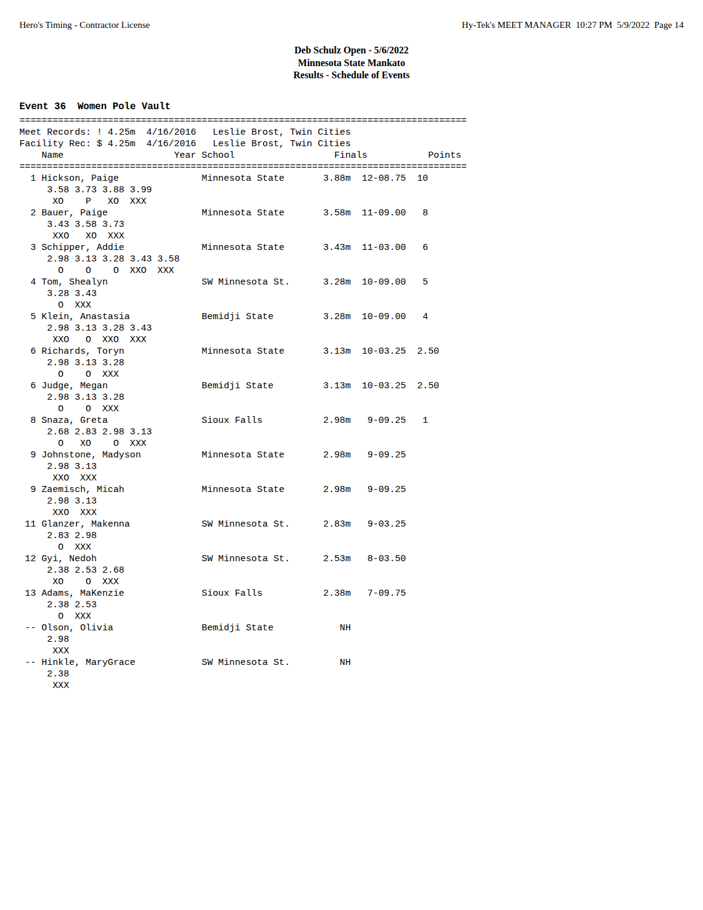Hero's Timing - Contractor License Hy-Tek's MEET MANAGER 10:27 PM 5/9/2022 Page 14
Deb Schulz Open - 5/6/2022
Minnesota State Mankato
Results - Schedule of Events
Event 36 Women Pole Vault
=================================================================================
Meet Records: ! 4.25m  4/16/2016   Leslie Brost, Twin Cities
Facility Rec: $ 4.25m  4/16/2016   Leslie Brost, Twin Cities
    Name                    Year School                  Finals           Points
=================================================================================
  1 Hickson, Paige               Minnesota State       3.88m  12-08.75  10
     3.58 3.73 3.88 3.99
      XO    P   XO  XXX
  2 Bauer, Paige                 Minnesota State       3.58m  11-09.00   8
     3.43 3.58 3.73
      XXO   XO  XXX
  3 Schipper, Addie              Minnesota State       3.43m  11-03.00   6
     2.98 3.13 3.28 3.43 3.58
       O    O    O  XXO  XXX
  4 Tom, Shealyn                 SW Minnesota St.      3.28m  10-09.00   5
     3.28 3.43
       O  XXX
  5 Klein, Anastasia             Bemidji State         3.28m  10-09.00   4
     2.98 3.13 3.28 3.43
      XXO   O  XXO  XXX
  6 Richards, Toryn              Minnesota State       3.13m  10-03.25  2.50
     2.98 3.13 3.28
       O    O  XXX
  6 Judge, Megan                 Bemidji State         3.13m  10-03.25  2.50
     2.98 3.13 3.28
       O    O  XXX
  8 Snaza, Greta                 Sioux Falls           2.98m   9-09.25   1
     2.68 2.83 2.98 3.13
       O   XO    O  XXX
  9 Johnstone, Madyson           Minnesota State       2.98m   9-09.25
     2.98 3.13
      XXO  XXX
  9 Zaemisch, Micah              Minnesota State       2.98m   9-09.25
     2.98 3.13
      XXO  XXX
 11 Glanzer, Makenna             SW Minnesota St.      2.83m   9-03.25
     2.83 2.98
       O  XXX
 12 Gyi, Nedoh                   SW Minnesota St.      2.53m   8-03.50
     2.38 2.53 2.68
      XO    O  XXX
 13 Adams, MaKenzie              Sioux Falls           2.38m   7-09.75
     2.38 2.53
       O  XXX
 -- Olson, Olivia                Bemidji State            NH
     2.98
      XXX
 -- Hinkle, MaryGrace            SW Minnesota St.         NH
     2.38
      XXX